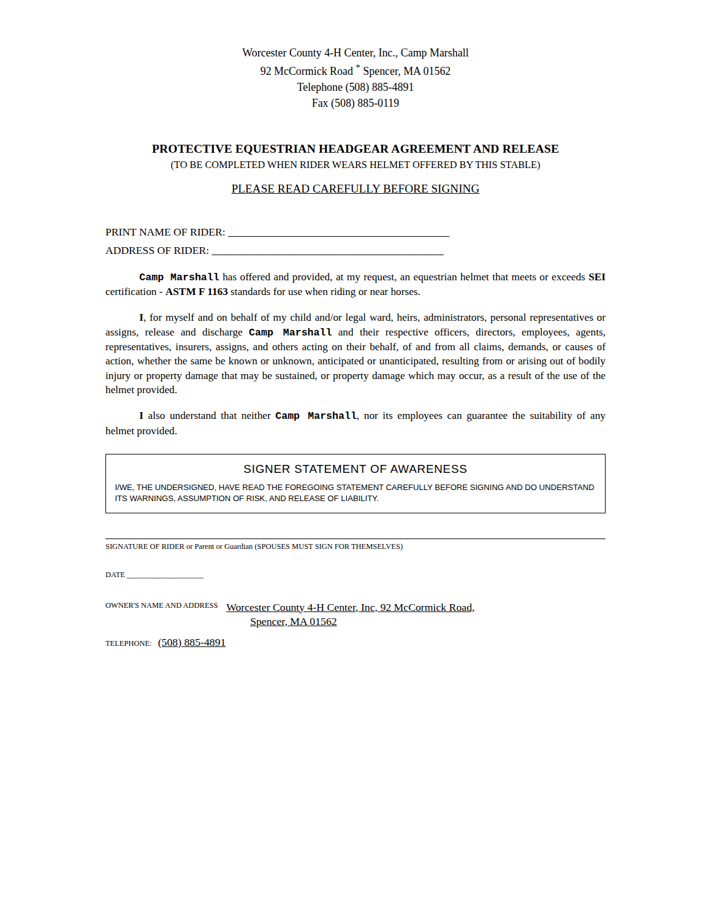Worcester County 4-H Center, Inc., Camp Marshall
92 McCormick Road * Spencer, MA 01562
Telephone (508) 885-4891
Fax (508) 885-0119
Protective Equestrian Headgear Agreement and Release
(To be completed when rider wears helmet offered by this stable)
Please read carefully before signing
Print name of rider: _________________________________________
Address of rider: ___________________________________________
Camp Marshall has offered and provided, at my request, an equestrian helmet that meets or exceeds SEI certification - ASTM F 1163 standards for use when riding or near horses.
I, for myself and on behalf of my child and/or legal ward, heirs, administrators, personal representatives or assigns, release and discharge Camp Marshall and their respective officers, directors, employees, agents, representatives, insurers, assigns, and others acting on their behalf, of and from all claims, demands, or causes of action, whether the same be known or unknown, anticipated or unanticipated, resulting from or arising out of bodily injury or property damage that may be sustained, or property damage which may occur, as a result of the use of the helmet provided.
I also understand that neither Camp Marshall, nor its employees can guarantee the suitability of any helmet provided.
Signer Statement of Awareness
I/we, the undersigned, have read the foregoing statement carefully before signing and do understand its warnings, assumption of risk, and release of liability.
Signature of rider or Parent or Guardian (Spouses must sign for themselves)
Date ____________________
Owner's name and address Worcester County 4-H Center, Inc, 92 McCormick Road,Spencer, MA 01562
Telephone: (508) 885-4891